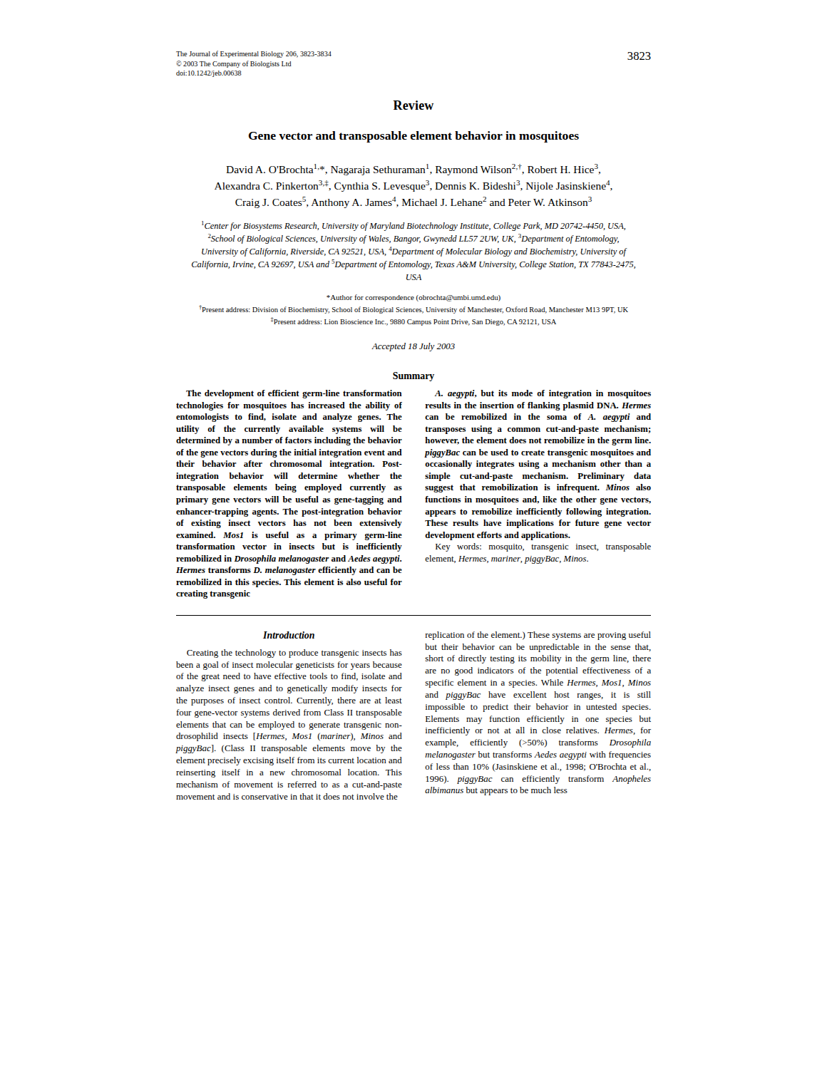The Journal of Experimental Biology 206, 3823-3834
© 2003 The Company of Biologists Ltd
doi:10.1242/jeb.00638
3823
Review
Gene vector and transposable element behavior in mosquitoes
David A. O'Brochta1,*, Nagaraja Sethuraman1, Raymond Wilson2,†, Robert H. Hice3,
Alexandra C. Pinkerton3,‡, Cynthia S. Levesque3, Dennis K. Bideshi3, Nijole Jasinskiene4,
Craig J. Coates5, Anthony A. James4, Michael J. Lehane2 and Peter W. Atkinson3
1Center for Biosystems Research, University of Maryland Biotechnology Institute, College Park, MD 20742-4450, USA, 2School of Biological Sciences, University of Wales, Bangor, Gwynedd LL57 2UW, UK, 3Department of Entomology, University of California, Riverside, CA 92521, USA, 4Department of Molecular Biology and Biochemistry, University of California, Irvine, CA 92697, USA and 5Department of Entomology, Texas A&M University, College Station, TX 77843-2475, USA
*Author for correspondence (obrochta@umbi.umd.edu)
†Present address: Division of Biochemistry, School of Biological Sciences, University of Manchester, Oxford Road, Manchester M13 9PT, UK
‡Present address: Lion Bioscience Inc., 9880 Campus Point Drive, San Diego, CA 92121, USA
Accepted 18 July 2003
Summary
The development of efficient germ-line transformation technologies for mosquitoes has increased the ability of entomologists to find, isolate and analyze genes. The utility of the currently available systems will be determined by a number of factors including the behavior of the gene vectors during the initial integration event and their behavior after chromosomal integration. Post-integration behavior will determine whether the transposable elements being employed currently as primary gene vectors will be useful as gene-tagging and enhancer-trapping agents. The post-integration behavior of existing insect vectors has not been extensively examined. Mos1 is useful as a primary germ-line transformation vector in insects but is inefficiently remobilized in Drosophila melanogaster and Aedes aegypti. Hermes transforms D. melanogaster efficiently and can be remobilized in this species. This element is also useful for creating transgenic
A. aegypti, but its mode of integration in mosquitoes results in the insertion of flanking plasmid DNA. Hermes can be remobilized in the soma of A. aegypti and transposes using a common cut-and-paste mechanism; however, the element does not remobilize in the germ line. piggyBac can be used to create transgenic mosquitoes and occasionally integrates using a mechanism other than a simple cut-and-paste mechanism. Preliminary data suggest that remobilization is infrequent. Minos also functions in mosquitoes and, like the other gene vectors, appears to remobilize inefficiently following integration. These results have implications for future gene vector development efforts and applications.
Key words: mosquito, transgenic insect, transposable element, Hermes, mariner, piggyBac, Minos.
Introduction
Creating the technology to produce transgenic insects has been a goal of insect molecular geneticists for years because of the great need to have effective tools to find, isolate and analyze insect genes and to genetically modify insects for the purposes of insect control. Currently, there are at least four gene-vector systems derived from Class II transposable elements that can be employed to generate transgenic non-drosophilid insects [Hermes, Mos1 (mariner), Minos and piggyBac]. (Class II transposable elements move by the element precisely excising itself from its current location and reinserting itself in a new chromosomal location. This mechanism of movement is referred to as a cut-and-paste movement and is conservative in that it does not involve the
replication of the element.) These systems are proving useful but their behavior can be unpredictable in the sense that, short of directly testing its mobility in the germ line, there are no good indicators of the potential effectiveness of a specific element in a species. While Hermes, Mos1, Minos and piggyBac have excellent host ranges, it is still impossible to predict their behavior in untested species. Elements may function efficiently in one species but inefficiently or not at all in close relatives. Hermes, for example, efficiently (>50%) transforms Drosophila melanogaster but transforms Aedes aegypti with frequencies of less than 10% (Jasinskiene et al., 1998; O'Brochta et al., 1996). piggyBac can efficiently transform Anopheles albimanus but appears to be much less